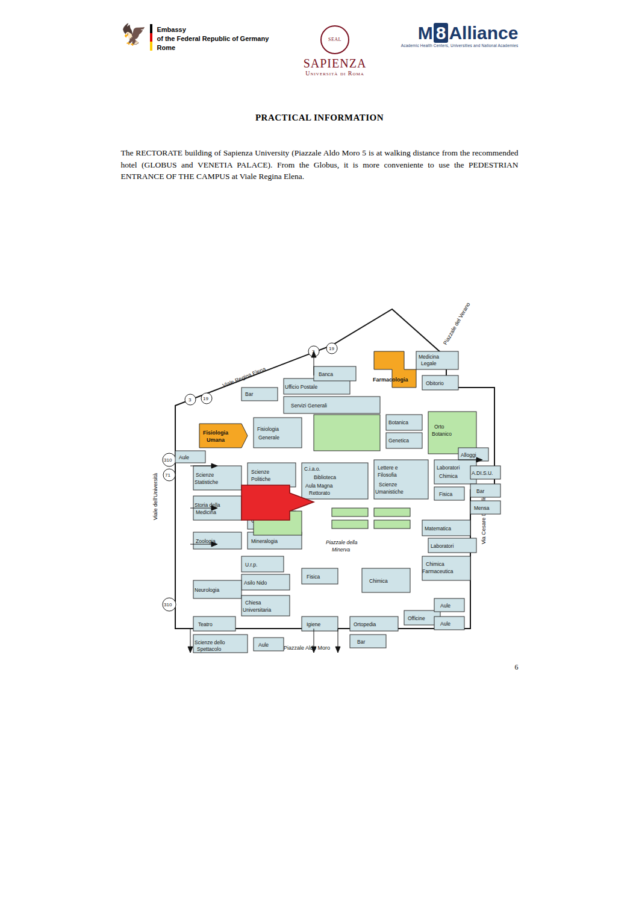🦅
Embassy
of the Federal Republic of Germany
Rome
SEAL
SAPIENZA
Università di Roma
M8 Alliance
Academic Health Centers, Universities and National Academies
PRACTICAL INFORMATION
The RECTORATE building of Sapienza University (Piazzale Aldo Moro 5 is at walking distance from the recommended hotel (GLOBUS and VENETIA PALACE). From the Globus, it is more conveniente to use the PEDESTRIAN ENTRANCE OF THE CAMPUS at Viale Regina Elena.
Viale Regina Elena Piazzale del Verano Viale dell'Università Via Cesare De Lollis Piazzale Aldo Moro 3 19 3 19 310 71 310 Bar Ufficio Postale Banca Servizi Generali Farmacologia MedicinaLegale Obitorio FisiologiaUmana FisiologiaGenerale Aule Botanica Genetica OrtoBotanico Alloggi ScienzeStatistiche ScienzePolitiche C.i.a.o. Biblioteca Aula Magna Rettorato Lettere e Filosofia Scienze Umanistiche LaboratoriChimica A.DI.S.U. Bar Mensa Fisica Giu... Storia dellaMedicina Geologia Mineralogia Zoologia Piazzale della Minerva Matematica Laboratori ChimicaFarmaceutica U.r.p. Asilo Nido Neurologia ChiesaUniversitaria Fisica Chimica Teatro Scienze delloSpettacolo Aule Igiene Ortopedia Officine Aule Aule Bar
6